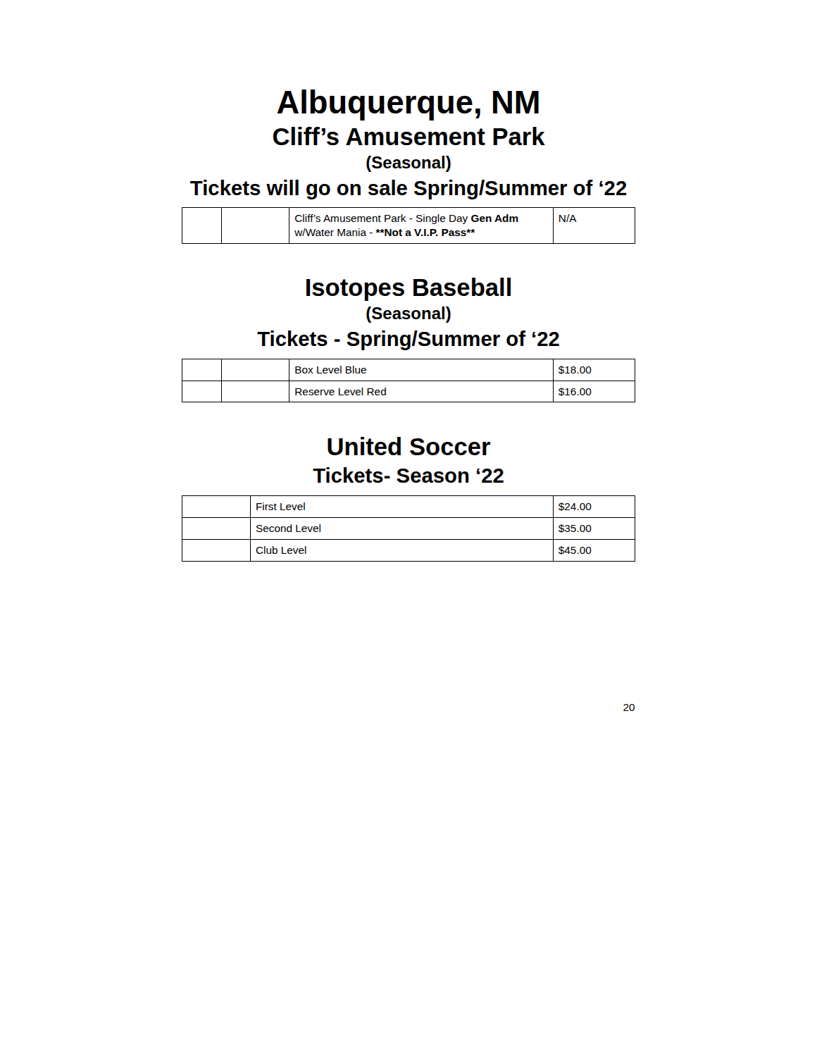Albuquerque, NM
Cliff’s Amusement Park
(Seasonal)
Tickets will go on sale Spring/Summer of ‘22
| | | Cliff’s Amusement Park - Single Day Gen Adm w/Water Mania - **Not a V.I.P. Pass** | N/A |
Isotopes Baseball
(Seasonal)
Tickets - Spring/Summer of ‘22
| | | Box Level Blue | $18.00 |
| | | Reserve Level Red | $16.00 |
United Soccer
Tickets- Season ‘22
| | First Level | $24.00 |
| | Second Level | $35.00 |
| | Club Level | $45.00 |
20